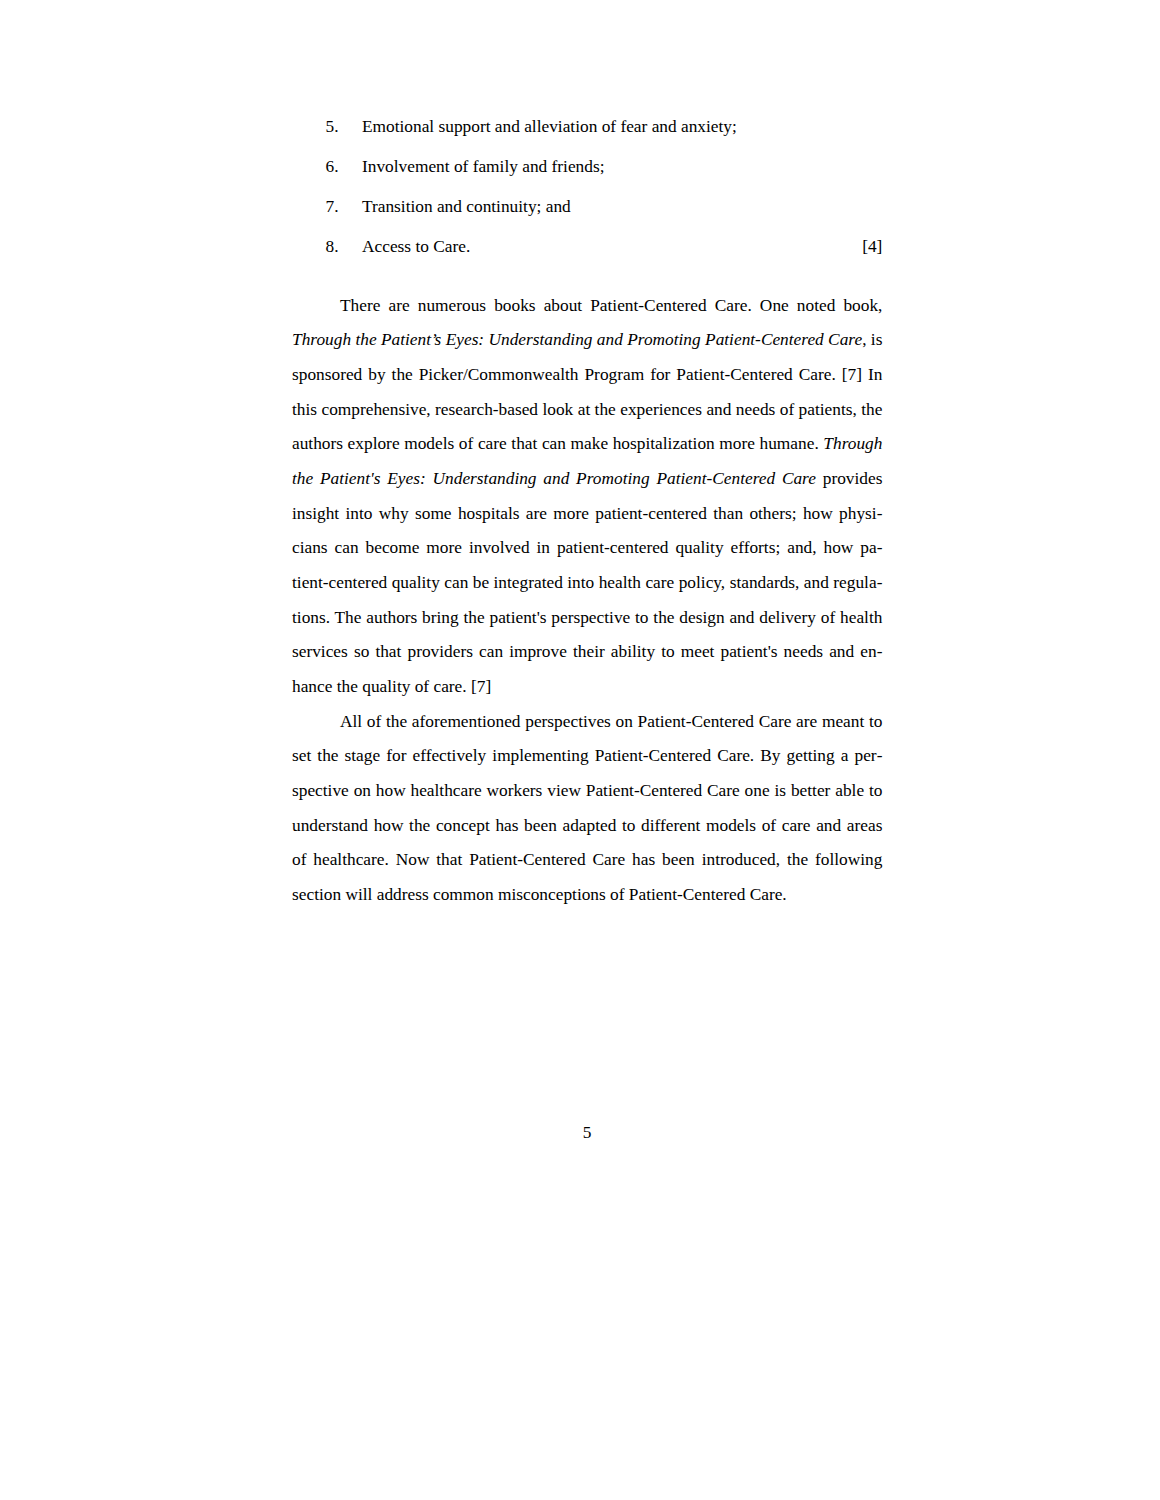5. Emotional support and alleviation of fear and anxiety;
6. Involvement of family and friends;
7. Transition and continuity; and
8. Access to Care.[4]
There are numerous books about Patient-Centered Care. One noted book, Through the Patient’s Eyes: Understanding and Promoting Patient-Centered Care, is sponsored by the Picker/Commonwealth Program for Patient-Centered Care. [7] In this comprehensive, research-based look at the experiences and needs of patients, the authors explore models of care that can make hospitalization more humane. Through the Patient's Eyes: Understanding and Promoting Patient-Centered Care provides insight into why some hospitals are more patient-centered than others; how physicians can become more involved in patient-centered quality efforts; and, how patient-centered quality can be integrated into health care policy, standards, and regulations. The authors bring the patient's perspective to the design and delivery of health services so that providers can improve their ability to meet patient's needs and enhance the quality of care. [7]
All of the aforementioned perspectives on Patient-Centered Care are meant to set the stage for effectively implementing Patient-Centered Care. By getting a perspective on how healthcare workers view Patient-Centered Care one is better able to understand how the concept has been adapted to different models of care and areas of healthcare. Now that Patient-Centered Care has been introduced, the following section will address common misconceptions of Patient-Centered Care.
5